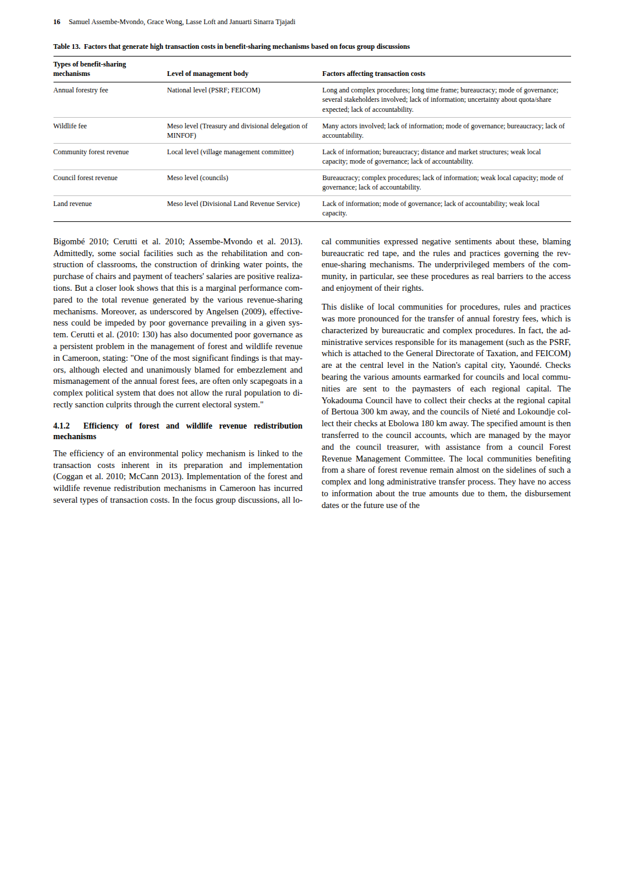16 Samuel Assembe-Mvondo, Grace Wong, Lasse Loft and Januarti Sinarra Tjajadi
Table 13. Factors that generate high transaction costs in benefit-sharing mechanisms based on focus group discussions
| Types of benefit-sharing mechanisms | Level of management body | Factors affecting transaction costs |
| --- | --- | --- |
| Annual forestry fee | National level (PSRF; FEICOM) | Long and complex procedures; long time frame; bureaucracy; mode of governance; several stakeholders involved; lack of information; uncertainty about quota/share expected; lack of accountability. |
| Wildlife fee | Meso level (Treasury and divisional delegation of MINFOF) | Many actors involved; lack of information; mode of governance; bureaucracy; lack of accountability. |
| Community forest revenue | Local level (village management committee) | Lack of information; bureaucracy; distance and market structures; weak local capacity; mode of governance; lack of accountability. |
| Council forest revenue | Meso level (councils) | Bureaucracy; complex procedures; lack of information; weak local capacity; mode of governance; lack of accountability. |
| Land revenue | Meso level (Divisional Land Revenue Service) | Lack of information; mode of governance; lack of accountability; weak local capacity. |
Bigombé 2010; Cerutti et al. 2010; Assembe-Mvondo et al. 2013). Admittedly, some social facilities such as the rehabilitation and construction of classrooms, the construction of drinking water points, the purchase of chairs and payment of teachers' salaries are positive realizations. But a closer look shows that this is a marginal performance compared to the total revenue generated by the various revenue-sharing mechanisms. Moreover, as underscored by Angelsen (2009), effectiveness could be impeded by poor governance prevailing in a given system. Cerutti et al. (2010: 130) has also documented poor governance as a persistent problem in the management of forest and wildlife revenue in Cameroon, stating: "One of the most significant findings is that mayors, although elected and unanimously blamed for embezzlement and mismanagement of the annual forest fees, are often only scapegoats in a complex political system that does not allow the rural population to directly sanction culprits through the current electoral system."
4.1.2 Efficiency of forest and wildlife revenue redistribution mechanisms
The efficiency of an environmental policy mechanism is linked to the transaction costs inherent in its preparation and implementation (Coggan et al. 2010; McCann 2013). Implementation of the forest and wildlife revenue redistribution mechanisms in Cameroon has incurred several types of transaction costs. In the focus group discussions, all local communities expressed negative sentiments about these, blaming bureaucratic red tape, and the rules and practices governing the revenue-sharing mechanisms. The underprivileged members of the community, in particular, see these procedures as real barriers to the access and enjoyment of their rights.
This dislike of local communities for procedures, rules and practices was more pronounced for the transfer of annual forestry fees, which is characterized by bureaucratic and complex procedures. In fact, the administrative services responsible for its management (such as the PSRF, which is attached to the General Directorate of Taxation, and FEICOM) are at the central level in the Nation's capital city, Yaoundé. Checks bearing the various amounts earmarked for councils and local communities are sent to the paymasters of each regional capital. The Yokadouma Council have to collect their checks at the regional capital of Bertoua 300 km away, and the councils of Nieté and Lokoundje collect their checks at Ebolowa 180 km away. The specified amount is then transferred to the council accounts, which are managed by the mayor and the council treasurer, with assistance from a council Forest Revenue Management Committee. The local communities benefiting from a share of forest revenue remain almost on the sidelines of such a complex and long administrative transfer process. They have no access to information about the true amounts due to them, the disbursement dates or the future use of the